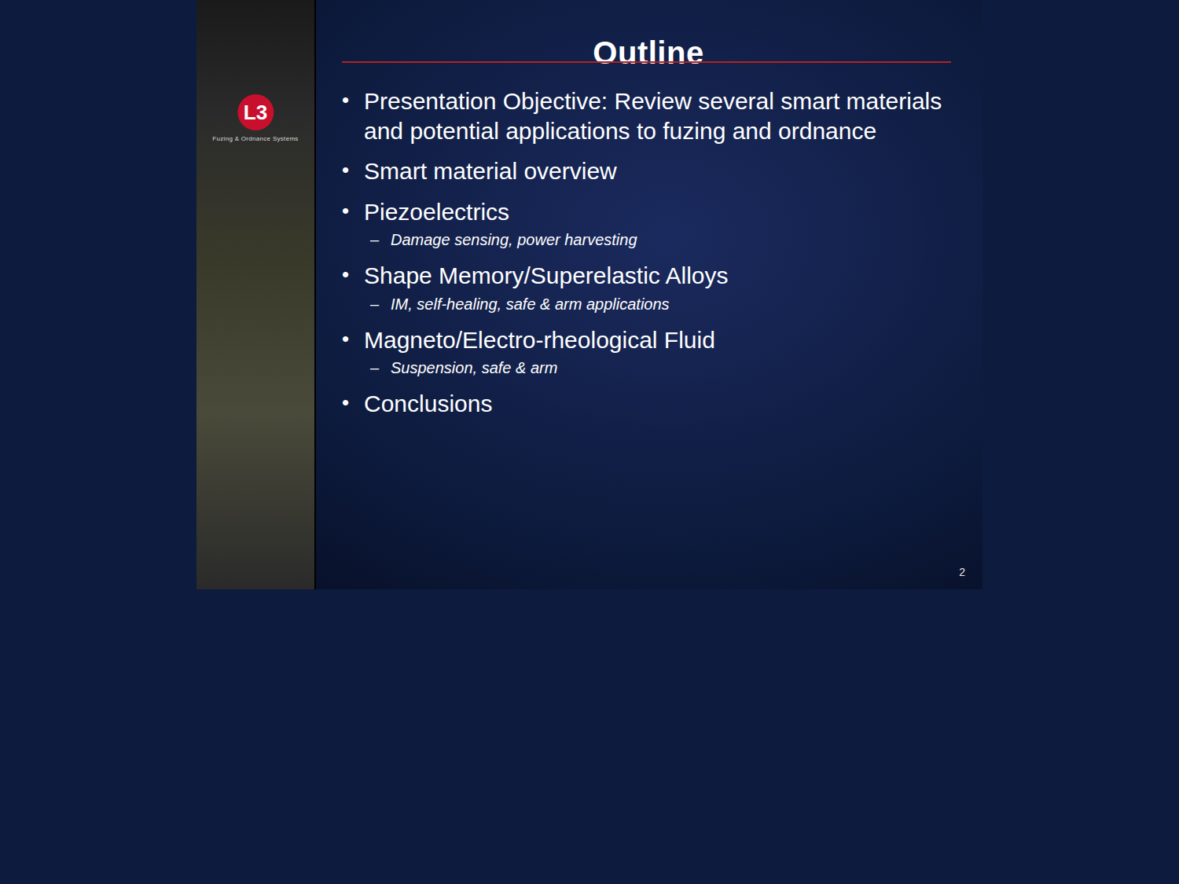L3
Fuzing & Ordnance Systems
Outline
Presentation Objective: Review several smart materials and potential applications to fuzing and ordnance
Smart material overview
Piezoelectrics
Damage sensing, power harvesting
Shape Memory/Superelastic Alloys
IM, self-healing, safe & arm applications
Magneto/Electro-rheological Fluid
Suspension, safe & arm
Conclusions
2